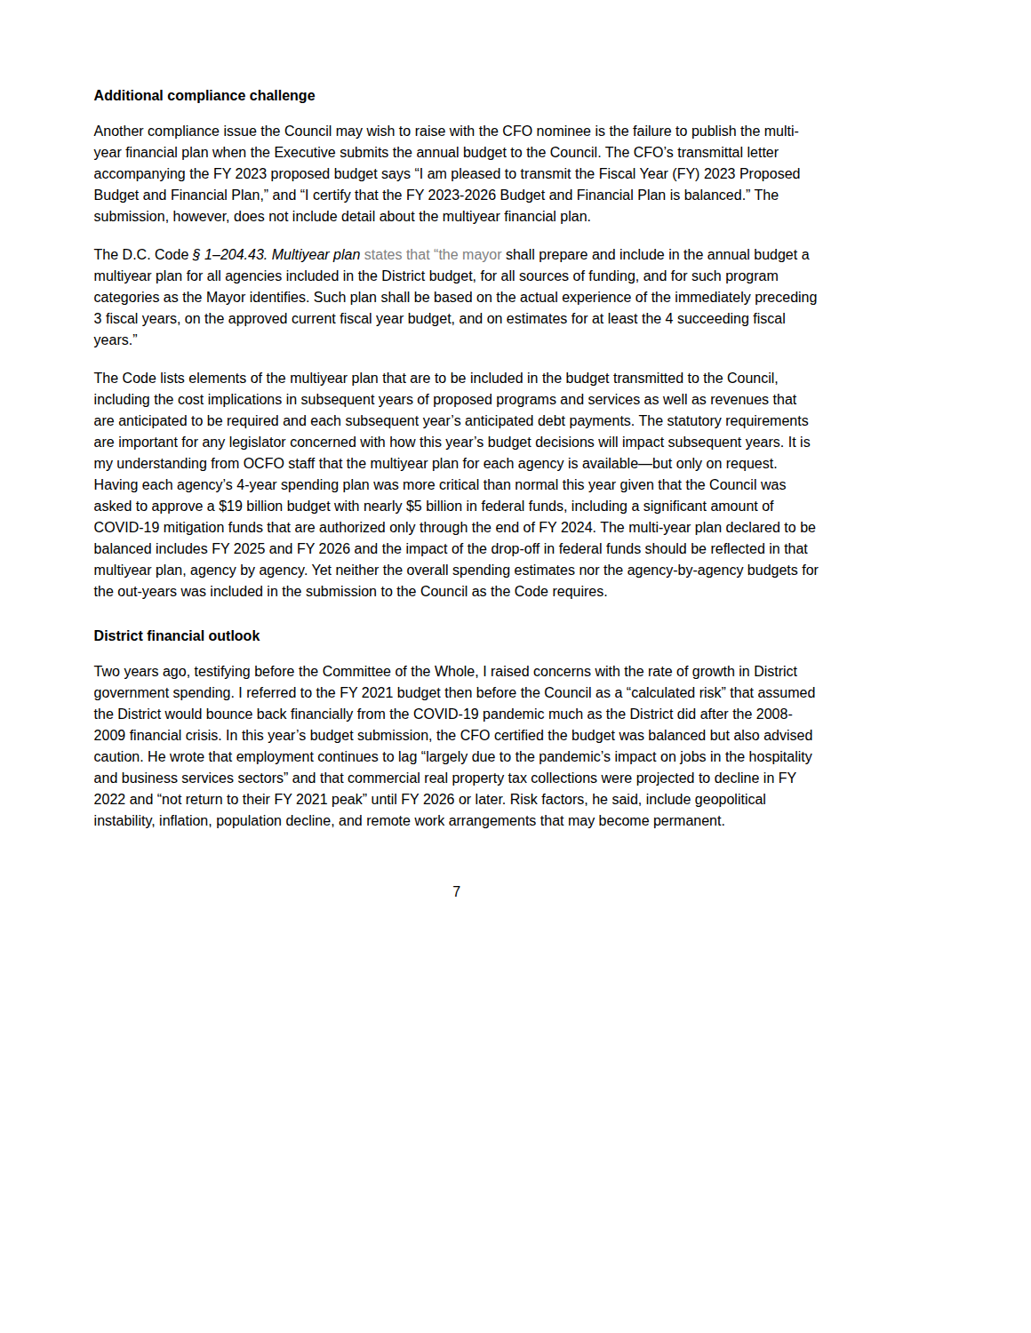Additional compliance challenge
Another compliance issue the Council may wish to raise with the CFO nominee is the failure to publish the multi-year financial plan when the Executive submits the annual budget to the Council. The CFO’s transmittal letter accompanying the FY 2023 proposed budget says “I am pleased to transmit the Fiscal Year (FY) 2023 Proposed Budget and Financial Plan,” and “I certify that the FY 2023-2026 Budget and Financial Plan is balanced.” The submission, however, does not include detail about the multiyear financial plan.
The D.C. Code § 1–204.43. Multiyear plan states that “the mayor shall prepare and include in the annual budget a multiyear plan for all agencies included in the District budget, for all sources of funding, and for such program categories as the Mayor identifies. Such plan shall be based on the actual experience of the immediately preceding 3 fiscal years, on the approved current fiscal year budget, and on estimates for at least the 4 succeeding fiscal years.”
The Code lists elements of the multiyear plan that are to be included in the budget transmitted to the Council, including the cost implications in subsequent years of proposed programs and services as well as revenues that are anticipated to be required and each subsequent year’s anticipated debt payments. The statutory requirements are important for any legislator concerned with how this year’s budget decisions will impact subsequent years. It is my understanding from OCFO staff that the multiyear plan for each agency is available—but only on request. Having each agency’s 4-year spending plan was more critical than normal this year given that the Council was asked to approve a $19 billion budget with nearly $5 billion in federal funds, including a significant amount of COVID-19 mitigation funds that are authorized only through the end of FY 2024. The multi-year plan declared to be balanced includes FY 2025 and FY 2026 and the impact of the drop-off in federal funds should be reflected in that multiyear plan, agency by agency. Yet neither the overall spending estimates nor the agency-by-agency budgets for the out-years was included in the submission to the Council as the Code requires.
District financial outlook
Two years ago, testifying before the Committee of the Whole, I raised concerns with the rate of growth in District government spending. I referred to the FY 2021 budget then before the Council as a “calculated risk” that assumed the District would bounce back financially from the COVID-19 pandemic much as the District did after the 2008-2009 financial crisis. In this year’s budget submission, the CFO certified the budget was balanced but also advised caution. He wrote that employment continues to lag “largely due to the pandemic’s impact on jobs in the hospitality and business services sectors” and that commercial real property tax collections were projected to decline in FY 2022 and “not return to their FY 2021 peak” until FY 2026 or later. Risk factors, he said, include geopolitical instability, inflation, population decline, and remote work arrangements that may become permanent.
7